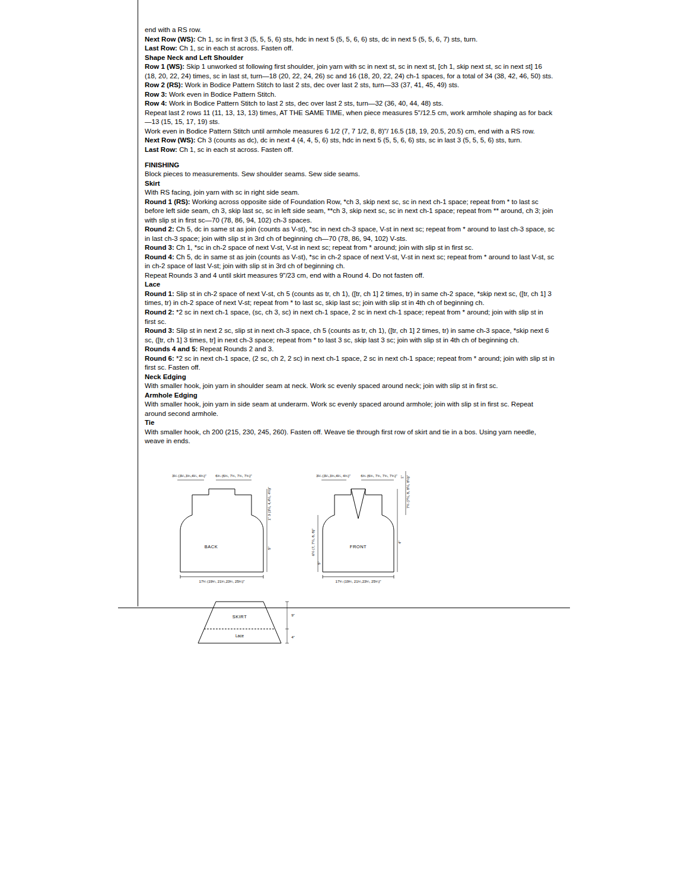end with a RS row.
Next Row (WS): Ch 1, sc in first 3 (5, 5, 5, 6) sts, hdc in next 5 (5, 5, 6, 6) sts, dc in next 5 (5, 5, 6, 7) sts, turn.
Last Row: Ch 1, sc in each st across. Fasten off.
Shape Neck and Left Shoulder
Row 1 (WS): Skip 1 unworked st following first shoulder, join yarn with sc in next st, sc in next st, [ch 1, skip next st, sc in next st] 16 (18, 20, 22, 24) times, sc in last st, turn—18 (20, 22, 24, 26) sc and 16 (18, 20, 22, 24) ch-1 spaces, for a total of 34 (38, 42, 46, 50) sts.
Row 2 (RS): Work in Bodice Pattern Stitch to last 2 sts, dec over last 2 sts, turn—33 (37, 41, 45, 49) sts.
Row 3: Work even in Bodice Pattern Stitch.
Row 4: Work in Bodice Pattern Stitch to last 2 sts, dec over last 2 sts, turn—32 (36, 40, 44, 48) sts.
Repeat last 2 rows 11 (11, 13, 13, 13) times, AT THE SAME TIME, when piece measures 5"/12.5 cm, work armhole shaping as for back—13 (15, 15, 17, 19) sts.
Work even in Bodice Pattern Stitch until armhole measures 6 1/2 (7, 7 1/2, 8, 8)"/ 16.5 (18, 19, 20.5, 20.5) cm, end with a RS row.
Next Row (WS): Ch 3 (counts as dc), dc in next 4 (4, 4, 5, 6) sts, hdc in next 5 (5, 5, 6, 6) sts, sc in last 3 (5, 5, 5, 6) sts, turn.
Last Row: Ch 1, sc in each st across. Fasten off.
FINISHING
Block pieces to measurements. Sew shoulder seams. Sew side seams.
Skirt
With RS facing, join yarn with sc in right side seam.
Round 1 (RS): Working across opposite side of Foundation Row, *ch 3, skip next sc, sc in next ch-1 space; repeat from * to last sc before left side seam, ch 3, skip last sc, sc in left side seam, **ch 3, skip next sc, sc in next ch-1 space; repeat from ** around, ch 3; join with slip st in first sc—70 (78, 86, 94, 102) ch-3 spaces.
Round 2: Ch 5, dc in same st as join (counts as V-st), *sc in next ch-3 space, V-st in next sc; repeat from * around to last ch-3 space, sc in last ch-3 space; join with slip st in 3rd ch of beginning ch—70 (78, 86, 94, 102) V-sts.
Round 3: Ch 1, *sc in ch-2 space of next V-st, V-st in next sc; repeat from * around; join with slip st in first sc.
Round 4: Ch 5, dc in same st as join (counts as V-st), *sc in ch-2 space of next V-st, V-st in next sc; repeat from * around to last V-st, sc in ch-2 space of last V-st; join with slip st in 3rd ch of beginning ch.
Repeat Rounds 3 and 4 until skirt measures 9"/23 cm, end with a Round 4. Do not fasten off.
Lace
Round 1: Slip st in ch-2 space of next V-st, ch 5 (counts as tr, ch 1), ([tr, ch 1] 2 times, tr) in same ch-2 space, *skip next sc, ([tr, ch 1] 3 times, tr) in ch-2 space of next V-st; repeat from * to last sc, skip last sc; join with slip st in 4th ch of beginning ch.
Round 2: *2 sc in next ch-1 space, (sc, ch 3, sc) in next ch-1 space, 2 sc in next ch-1 space; repeat from * around; join with slip st in first sc.
Round 3: Slip st in next 2 sc, slip st in next ch-3 space, ch 5 (counts as tr, ch 1), ([tr, ch 1] 2 times, tr) in same ch-3 space, *skip next 6 sc, ([tr, ch 1] 3 times, tr] in next ch-3 space; repeat from * to last 3 sc, skip last 3 sc; join with slip st in 4th ch of beginning ch.
Rounds 4 and 5: Repeat Rounds 2 and 3.
Round 6: *2 sc in next ch-1 space, (2 sc, ch 2, 2 sc) in next ch-1 space, 2 sc in next ch-1 space; repeat from * around; join with slip st in first sc. Fasten off.
Neck Edging
With smaller hook, join yarn in shoulder seam at neck. Work sc evenly spaced around neck; join with slip st in first sc.
Armhole Edging
With smaller hook, join yarn in side seam at underarm. Work sc evenly spaced around armhole; join with slip st in first sc. Repeat around second armhole.
Tie
With smaller hook, ch 200 (215, 230, 245, 260). Fasten off. Weave tie through first row of skirt and tie in a bos. Using yarn needle, weave in ends.
BACK 17¼ (19¼, 21¼,23¼, 25¼)" 3¼ (3¼,3¾,4¼, 4¾)" 6¾ (6¾, 7¾, 7¾, 7¾)" 1" 3 (3½, 4,4½, 4½)" 5" FRONT 17¼ (19¼, 21¼,23¼, 25¼)" 3¼ (3¼,3¾,4¼, 4¾)" 6¾ (6¾, 7¾, 7¾, 7¾)" 6½ (7, 7½, 8, 8)" 5" 4" 7½ (7½, 8, 8½, 8½)" 1" SKIRT Lace 9" 4"